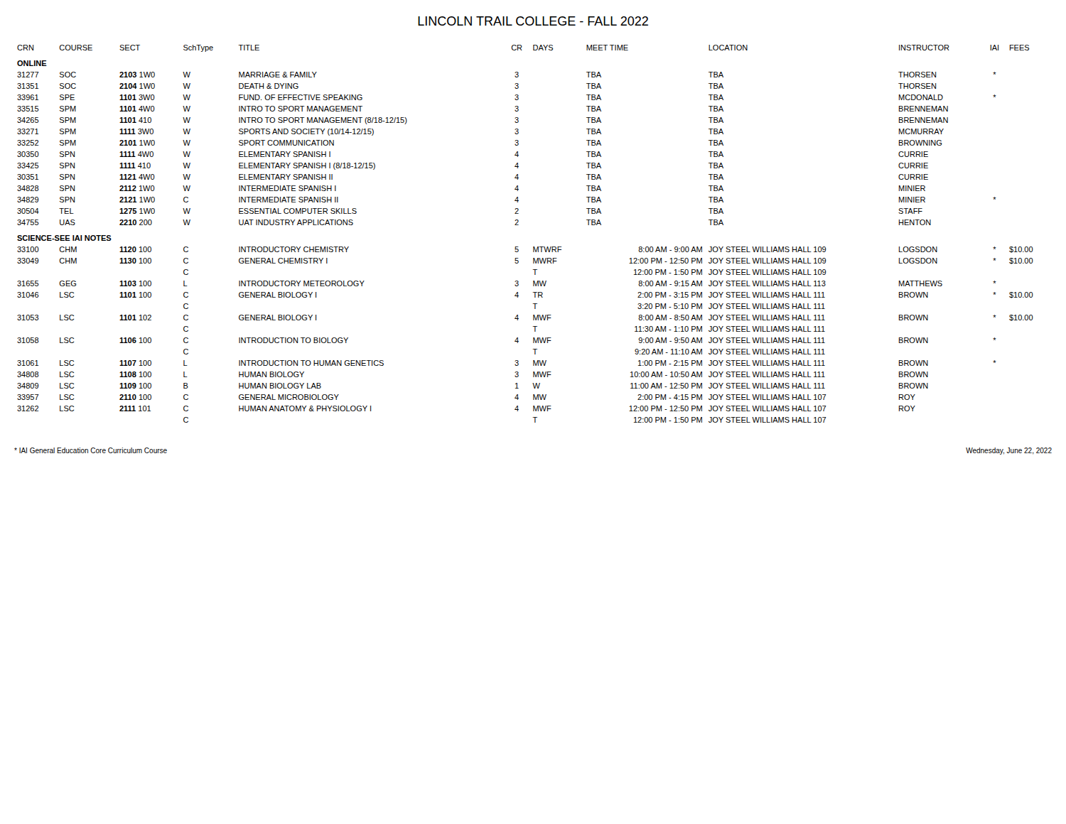LINCOLN TRAIL COLLEGE - FALL 2022
| CRN | COURSE | SECT | SchType | TITLE | CR | DAYS | MEET TIME | LOCATION | INSTRUCTOR | IAI | FEES |
| --- | --- | --- | --- | --- | --- | --- | --- | --- | --- | --- | --- |
| ONLINE |
| 31277 | SOC | 2103 1W0 | W | MARRIAGE & FAMILY | 3 | | TBA | TBA | THORSEN | * | |
| 31351 | SOC | 2104 1W0 | W | DEATH & DYING | 3 | | TBA | TBA | THORSEN | | |
| 33961 | SPE | 1101 3W0 | W | FUND. OF EFFECTIVE SPEAKING | 3 | | TBA | TBA | MCDONALD | * | |
| 33515 | SPM | 1101 4W0 | W | INTRO TO SPORT MANAGEMENT | 3 | | TBA | TBA | BRENNEMAN | | |
| 34265 | SPM | 1101 410 | W | INTRO TO SPORT MANAGEMENT (8/18-12/15) | 3 | | TBA | TBA | BRENNEMAN | | |
| 33271 | SPM | 1111 3W0 | W | SPORTS AND SOCIETY (10/14-12/15) | 3 | | TBA | TBA | MCMURRAY | | |
| 33252 | SPM | 2101 1W0 | W | SPORT COMMUNICATION | 3 | | TBA | TBA | BROWNING | | |
| 30350 | SPN | 1111 4W0 | W | ELEMENTARY SPANISH I | 4 | | TBA | TBA | CURRIE | | |
| 33425 | SPN | 1111 410 | W | ELEMENTARY SPANISH I (8/18-12/15) | 4 | | TBA | TBA | CURRIE | | |
| 30351 | SPN | 1121 4W0 | W | ELEMENTARY SPANISH II | 4 | | TBA | TBA | CURRIE | | |
| 34828 | SPN | 2112 1W0 | W | INTERMEDIATE SPANISH I | 4 | | TBA | TBA | MINIER | | |
| 34829 | SPN | 2121 1W0 | C | INTERMEDIATE SPANISH II | 4 | | TBA | TBA | MINIER | * | |
| 30504 | TEL | 1275 1W0 | W | ESSENTIAL COMPUTER SKILLS | 2 | | TBA | TBA | STAFF | | |
| 34755 | UAS | 2210 200 | W | UAT INDUSTRY APPLICATIONS | 2 | | TBA | TBA | HENTON | | |
| SCIENCE-SEE IAI NOTES |
| 33100 | CHM | 1120 100 | C | INTRODUCTORY CHEMISTRY | 5 | MTWRF | 8:00 AM - 9:00 AM | JOY STEEL WILLIAMS HALL 109 | LOGSDON | * | $10.00 |
| 33049 | CHM | 1130 100 | C | GENERAL CHEMISTRY I | 5 | MWRF | 12:00 PM - 12:50 PM | JOY STEEL WILLIAMS HALL 109 | LOGSDON | * | $10.00 |
| | | | C | | | T | 12:00 PM - 1:50 PM | JOY STEEL WILLIAMS HALL 109 | | | |
| 31655 | GEG | 1103 100 | L | INTRODUCTORY METEOROLOGY | 3 | MW | 8:00 AM - 9:15 AM | JOY STEEL WILLIAMS HALL 113 | MATTHEWS | * | |
| 31046 | LSC | 1101 100 | C | GENERAL BIOLOGY I | 4 | TR | 2:00 PM - 3:15 PM | JOY STEEL WILLIAMS HALL 111 | BROWN | * | $10.00 |
| | | | C | | | T | 3:20 PM - 5:10 PM | JOY STEEL WILLIAMS HALL 111 | | | |
| 31053 | LSC | 1101 102 | C | GENERAL BIOLOGY I | 4 | MWF | 8:00 AM - 8:50 AM | JOY STEEL WILLIAMS HALL 111 | BROWN | * | $10.00 |
| | | | C | | | T | 11:30 AM - 1:10 PM | JOY STEEL WILLIAMS HALL 111 | | | |
| 31058 | LSC | 1106 100 | C | INTRODUCTION TO BIOLOGY | 4 | MWF | 9:00 AM - 9:50 AM | JOY STEEL WILLIAMS HALL 111 | BROWN | * | |
| | | | C | | | T | 9:20 AM - 11:10 AM | JOY STEEL WILLIAMS HALL 111 | | | |
| 31061 | LSC | 1107 100 | L | INTRODUCTION TO HUMAN GENETICS | 3 | MW | 1:00 PM - 2:15 PM | JOY STEEL WILLIAMS HALL 111 | BROWN | * | |
| 34808 | LSC | 1108 100 | L | HUMAN BIOLOGY | 3 | MWF | 10:00 AM - 10:50 AM | JOY STEEL WILLIAMS HALL 111 | BROWN | | |
| 34809 | LSC | 1109 100 | B | HUMAN BIOLOGY LAB | 1 | W | 11:00 AM - 12:50 PM | JOY STEEL WILLIAMS HALL 111 | BROWN | | |
| 33957 | LSC | 2110 100 | C | GENERAL MICROBIOLOGY | 4 | MW | 2:00 PM - 4:15 PM | JOY STEEL WILLIAMS HALL 107 | ROY | | |
| 31262 | LSC | 2111 101 | C | HUMAN ANATOMY & PHYSIOLOGY I | 4 | MWF | 12:00 PM - 12:50 PM | JOY STEEL WILLIAMS HALL 107 | ROY | | |
| | | | C | | | T | 12:00 PM - 1:50 PM | JOY STEEL WILLIAMS HALL 107 | | | |
* IAI General Education Core Curriculum Course Wednesday, June 22, 2022